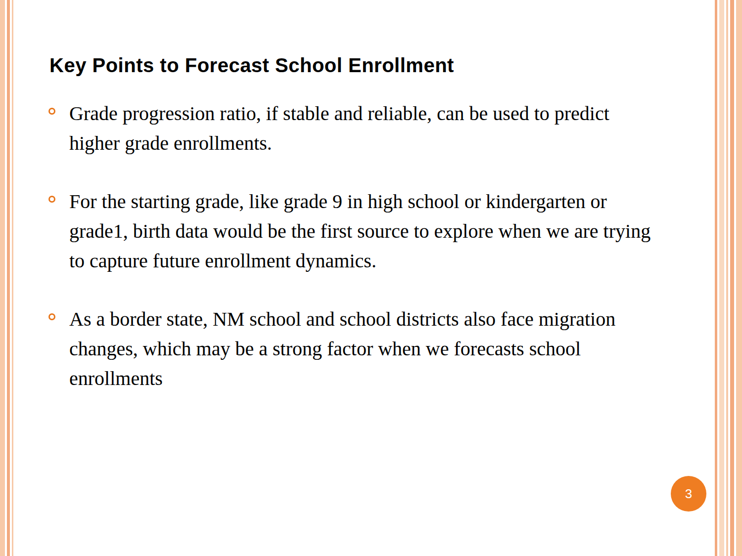Key Points to Forecast School Enrollment
Grade progression ratio, if stable and reliable, can be used to predict higher grade enrollments.
For the starting grade, like grade 9 in high school or kindergarten or grade1, birth data would be the first source to explore when we are trying to capture future enrollment dynamics.
As a border state, NM school and school districts also face migration changes, which may be a strong factor when we forecasts school enrollments
3